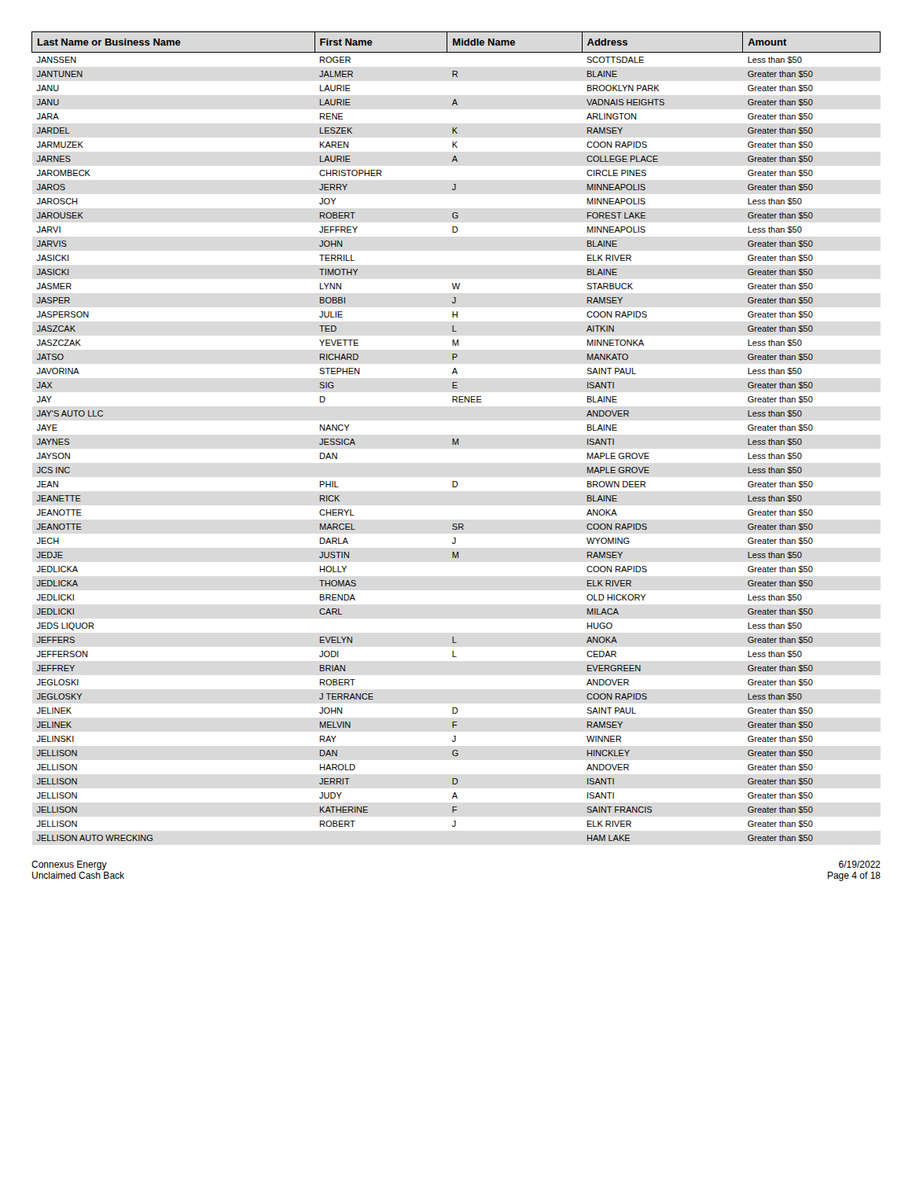| Last Name or Business Name | First Name | Middle Name | Address | Amount |
| --- | --- | --- | --- | --- |
| JANSSEN | ROGER | | SCOTTSDALE | Less than $50 |
| JANTUNEN | JALMER | R | BLAINE | Greater than $50 |
| JANU | LAURIE | | BROOKLYN PARK | Greater than $50 |
| JANU | LAURIE | A | VADNAIS HEIGHTS | Greater than $50 |
| JARA | RENE | | ARLINGTON | Greater than $50 |
| JARDEL | LESZEK | K | RAMSEY | Greater than $50 |
| JARMUZEK | KAREN | K | COON RAPIDS | Greater than $50 |
| JARNES | LAURIE | A | COLLEGE PLACE | Greater than $50 |
| JAROMBECK | CHRISTOPHER | | CIRCLE PINES | Greater than $50 |
| JAROS | JERRY | J | MINNEAPOLIS | Greater than $50 |
| JAROSCH | JOY | | MINNEAPOLIS | Less than $50 |
| JAROUSEK | ROBERT | G | FOREST LAKE | Greater than $50 |
| JARVI | JEFFREY | D | MINNEAPOLIS | Less than $50 |
| JARVIS | JOHN | | BLAINE | Greater than $50 |
| JASICKI | TERRILL | | ELK RIVER | Greater than $50 |
| JASICKI | TIMOTHY | | BLAINE | Greater than $50 |
| JASMER | LYNN | W | STARBUCK | Greater than $50 |
| JASPER | BOBBI | J | RAMSEY | Greater than $50 |
| JASPERSON | JULIE | H | COON RAPIDS | Greater than $50 |
| JASZCAK | TED | L | AITKIN | Greater than $50 |
| JASZCZAK | YEVETTE | M | MINNETONKA | Less than $50 |
| JATSO | RICHARD | P | MANKATO | Greater than $50 |
| JAVORINA | STEPHEN | A | SAINT PAUL | Less than $50 |
| JAX | SIG | E | ISANTI | Greater than $50 |
| JAY | D | RENEE | BLAINE | Greater than $50 |
| JAY'S AUTO LLC | | | ANDOVER | Less than $50 |
| JAYE | NANCY | | BLAINE | Greater than $50 |
| JAYNES | JESSICA | M | ISANTI | Less than $50 |
| JAYSON | DAN | | MAPLE GROVE | Less than $50 |
| JCS INC | | | MAPLE GROVE | Less than $50 |
| JEAN | PHIL | D | BROWN DEER | Greater than $50 |
| JEANETTE | RICK | | BLAINE | Less than $50 |
| JEANOTTE | CHERYL | | ANOKA | Greater than $50 |
| JEANOTTE | MARCEL | SR | COON RAPIDS | Greater than $50 |
| JECH | DARLA | J | WYOMING | Greater than $50 |
| JEDJE | JUSTIN | M | RAMSEY | Less than $50 |
| JEDLICKA | HOLLY | | COON RAPIDS | Greater than $50 |
| JEDLICKA | THOMAS | | ELK RIVER | Greater than $50 |
| JEDLICKI | BRENDA | | OLD HICKORY | Less than $50 |
| JEDLICKI | CARL | | MILACA | Greater than $50 |
| JEDS LIQUOR | | | HUGO | Less than $50 |
| JEFFERS | EVELYN | L | ANOKA | Greater than $50 |
| JEFFERSON | JODI | L | CEDAR | Less than $50 |
| JEFFREY | BRIAN | | EVERGREEN | Greater than $50 |
| JEGLOSKI | ROBERT | | ANDOVER | Greater than $50 |
| JEGLOSKY | J TERRANCE | | COON RAPIDS | Less than $50 |
| JELINEK | JOHN | D | SAINT PAUL | Greater than $50 |
| JELINEK | MELVIN | F | RAMSEY | Greater than $50 |
| JELINSKI | RAY | J | WINNER | Greater than $50 |
| JELLISON | DAN | G | HINCKLEY | Greater than $50 |
| JELLISON | HAROLD | | ANDOVER | Greater than $50 |
| JELLISON | JERRIT | D | ISANTI | Greater than $50 |
| JELLISON | JUDY | A | ISANTI | Greater than $50 |
| JELLISON | KATHERINE | F | SAINT FRANCIS | Greater than $50 |
| JELLISON | ROBERT | J | ELK RIVER | Greater than $50 |
| JELLISON AUTO WRECKING | | | HAM LAKE | Greater than $50 |
Connexus Energy
Unclaimed Cash Back
6/19/2022
Page 4 of 18